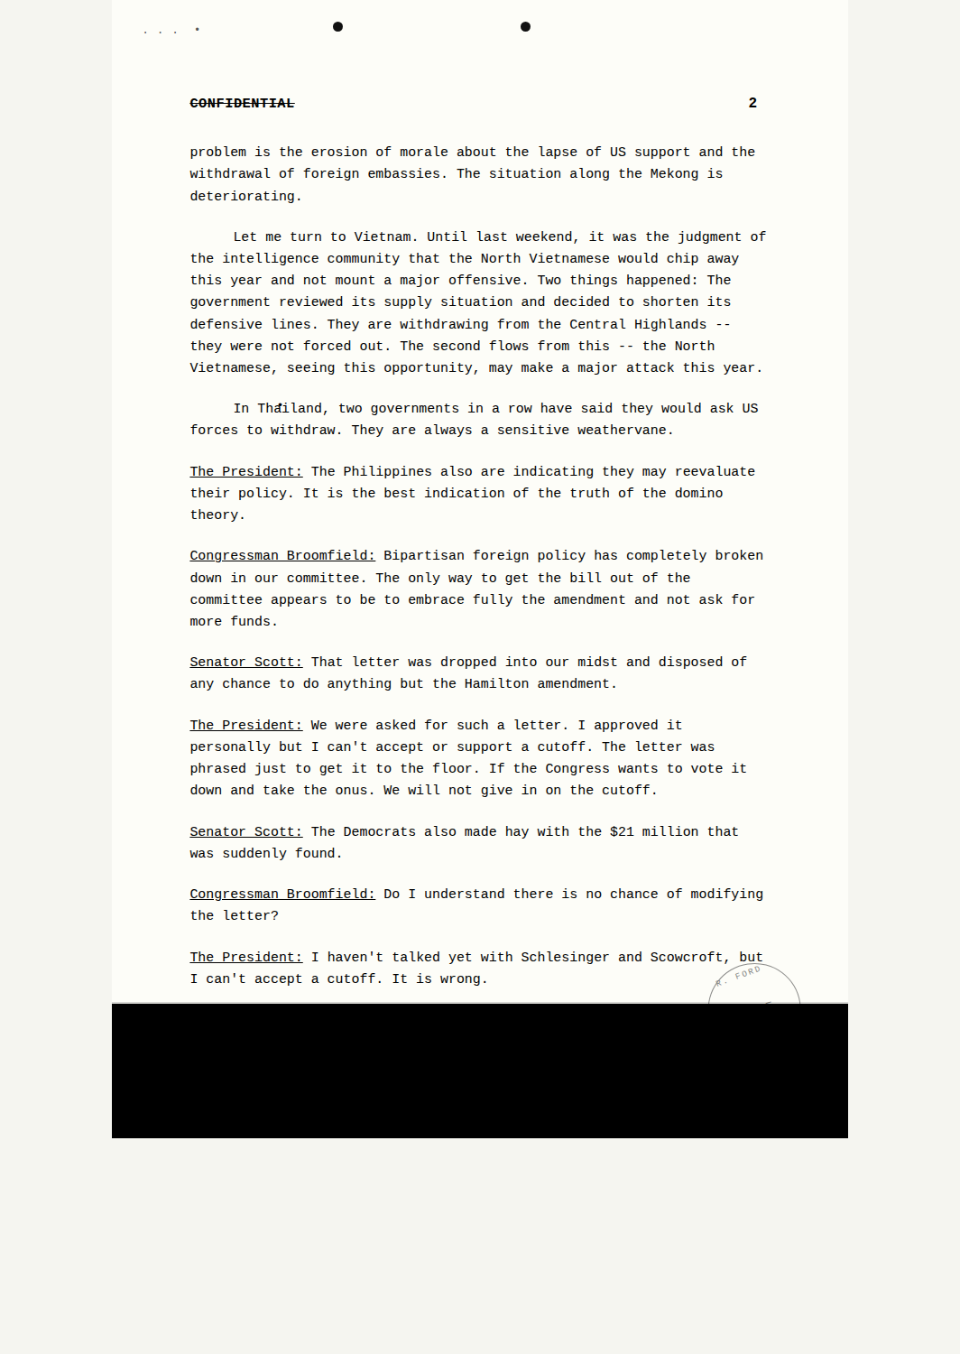. . . •
CONFIDENTIAL
2
problem is the erosion of morale about the lapse of US support and the withdrawal of foreign embassies. The situation along the Mekong is deteriorating.
Let me turn to Vietnam. Until last weekend, it was the judgment of the intelligence community that the North Vietnamese would chip away this year and not mount a major offensive. Two things happened: The government reviewed its supply situation and decided to shorten its defensive lines. They are withdrawing from the Central Highlands -- they were not forced out. The second flows from this -- the North Vietnamese, seeing this opportunity, may make a major attack this year.
In Thailand, two governments in a row have said they would ask US forces to withdraw. They are always a sensitive weathervane.
The President: The Philippines also are indicating they may reevaluate their policy. It is the best indication of the truth of the domino theory.
Congressman Broomfield: Bipartisan foreign policy has completely broken down in our committee. The only way to get the bill out of the committee appears to be to embrace fully the amendment and not ask for more funds.
Senator Scott: That letter was dropped into our midst and disposed of any chance to do anything but the Hamilton amendment.
The President: We were asked for such a letter. I approved it personally but I can't accept or support a cutoff. The letter was phrased just to get it to the floor. If the Congress wants to vote it down and take the onus. We will not give in on the cutoff.
Senator Scott: The Democrats also made hay with the $21 million that was suddenly found.
Congressman Broomfield: Do I understand there is no chance of modifying the letter?
The President: I haven't talked yet with Schlesinger and Scowcroft, but I can't accept a cutoff. It is wrong.
Congressman Stephens: How long can they last?
CONFIDENTIAL
R. FORD
GERALD
LIBRARY